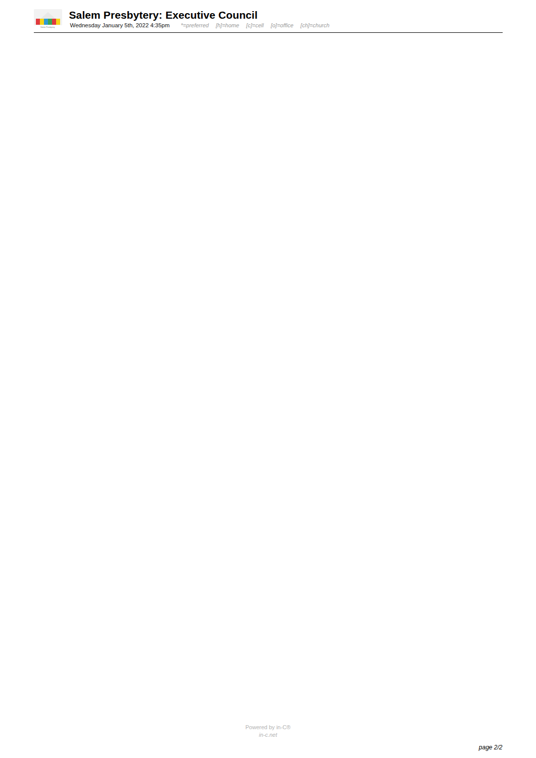Salem Presbytery
Salem Presbytery: Executive Council
Wednesday January 5th, 2022 4:35pm *=preferred[h]=home[c]=cell[o]=office[ch]=church
Powered by in-C®
in-c.net
page 2/2